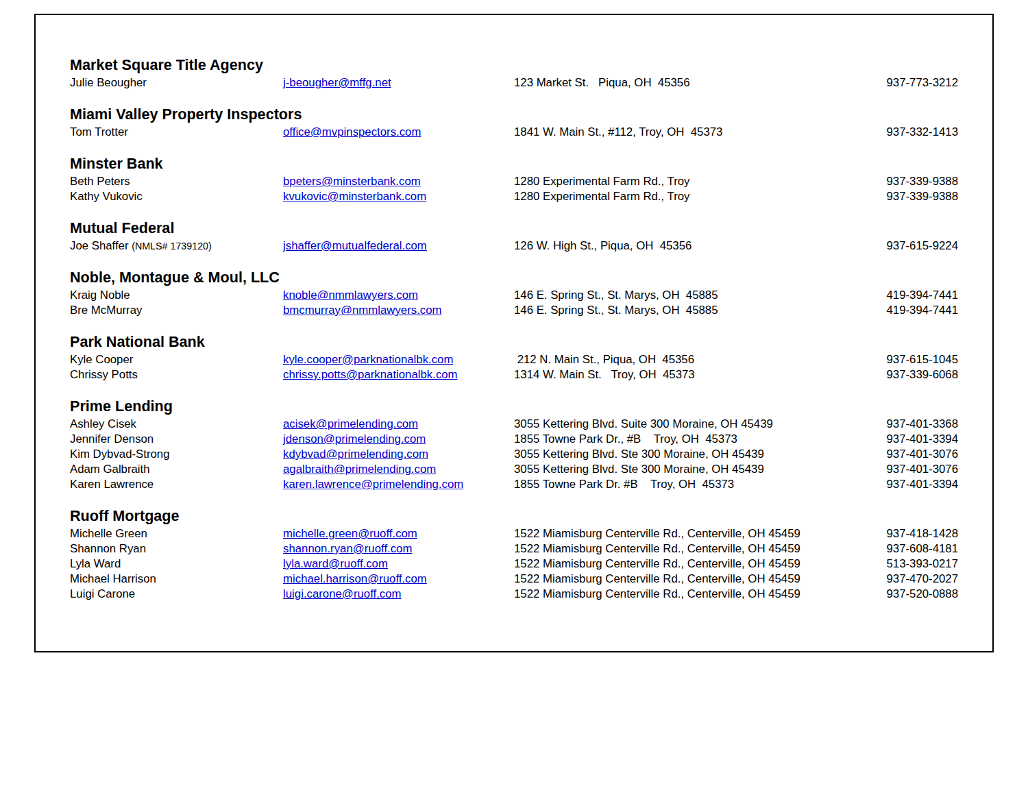Market Square Title Agency
| Julie Beougher | j-beougher@mffg.net | 123 Market St. Piqua, OH 45356 | 937-773-3212 |
Miami Valley Property Inspectors
| Tom Trotter | office@mvpinspectors.com | 1841 W. Main St., #112, Troy, OH 45373 | 937-332-1413 |
Minster Bank
| Beth Peters | bpeters@minsterbank.com | 1280 Experimental Farm Rd., Troy | 937-339-9388 |
| Kathy Vukovic | kvukovic@minsterbank.com | 1280 Experimental Farm Rd., Troy | 937-339-9388 |
Mutual Federal
| Joe Shaffer (NMLS# 1739120) | jshaffer@mutualfederal.com | 126 W. High St., Piqua, OH 45356 | 937-615-9224 |
Noble, Montague & Moul, LLC
| Kraig Noble | knoble@nmmlawyers.com | 146 E. Spring St., St. Marys, OH 45885 | 419-394-7441 |
| Bre McMurray | bmcmurray@nmmlawyers.com | 146 E. Spring St., St. Marys, OH 45885 | 419-394-7441 |
Park National Bank
| Kyle Cooper | kyle.cooper@parknationalbk.com | 212 N. Main St., Piqua, OH 45356 | 937-615-1045 |
| Chrissy Potts | chrissy.potts@parknationalbk.com | 1314 W. Main St. Troy, OH 45373 | 937-339-6068 |
Prime Lending
| Ashley Cisek | acisek@primelending.com | 3055 Kettering Blvd. Suite 300 Moraine, OH 45439 | 937-401-3368 |
| Jennifer Denson | jdenson@primelending.com | 1855 Towne Park Dr., #B Troy, OH 45373 | 937-401-3394 |
| Kim Dybvad-Strong | kdybvad@primelending.com | 3055 Kettering Blvd. Ste 300 Moraine, OH 45439 | 937-401-3076 |
| Adam Galbraith | agalbraith@primelending.com | 3055 Kettering Blvd. Ste 300 Moraine, OH 45439 | 937-401-3076 |
| Karen Lawrence | karen.lawrence@primelending.com | 1855 Towne Park Dr. #B Troy, OH 45373 | 937-401-3394 |
Ruoff Mortgage
| Michelle Green | michelle.green@ruoff.com | 1522 Miamisburg Centerville Rd., Centerville, OH 45459 | 937-418-1428 |
| Shannon Ryan | shannon.ryan@ruoff.com | 1522 Miamisburg Centerville Rd., Centerville, OH 45459 | 937-608-4181 |
| Lyla Ward | lyla.ward@ruoff.com | 1522 Miamisburg Centerville Rd., Centerville, OH 45459 | 513-393-0217 |
| Michael Harrison | michael.harrison@ruoff.com | 1522 Miamisburg Centerville Rd., Centerville, OH 45459 | 937-470-2027 |
| Luigi Carone | luigi.carone@ruoff.com | 1522 Miamisburg Centerville Rd., Centerville, OH 45459 | 937-520-0888 |